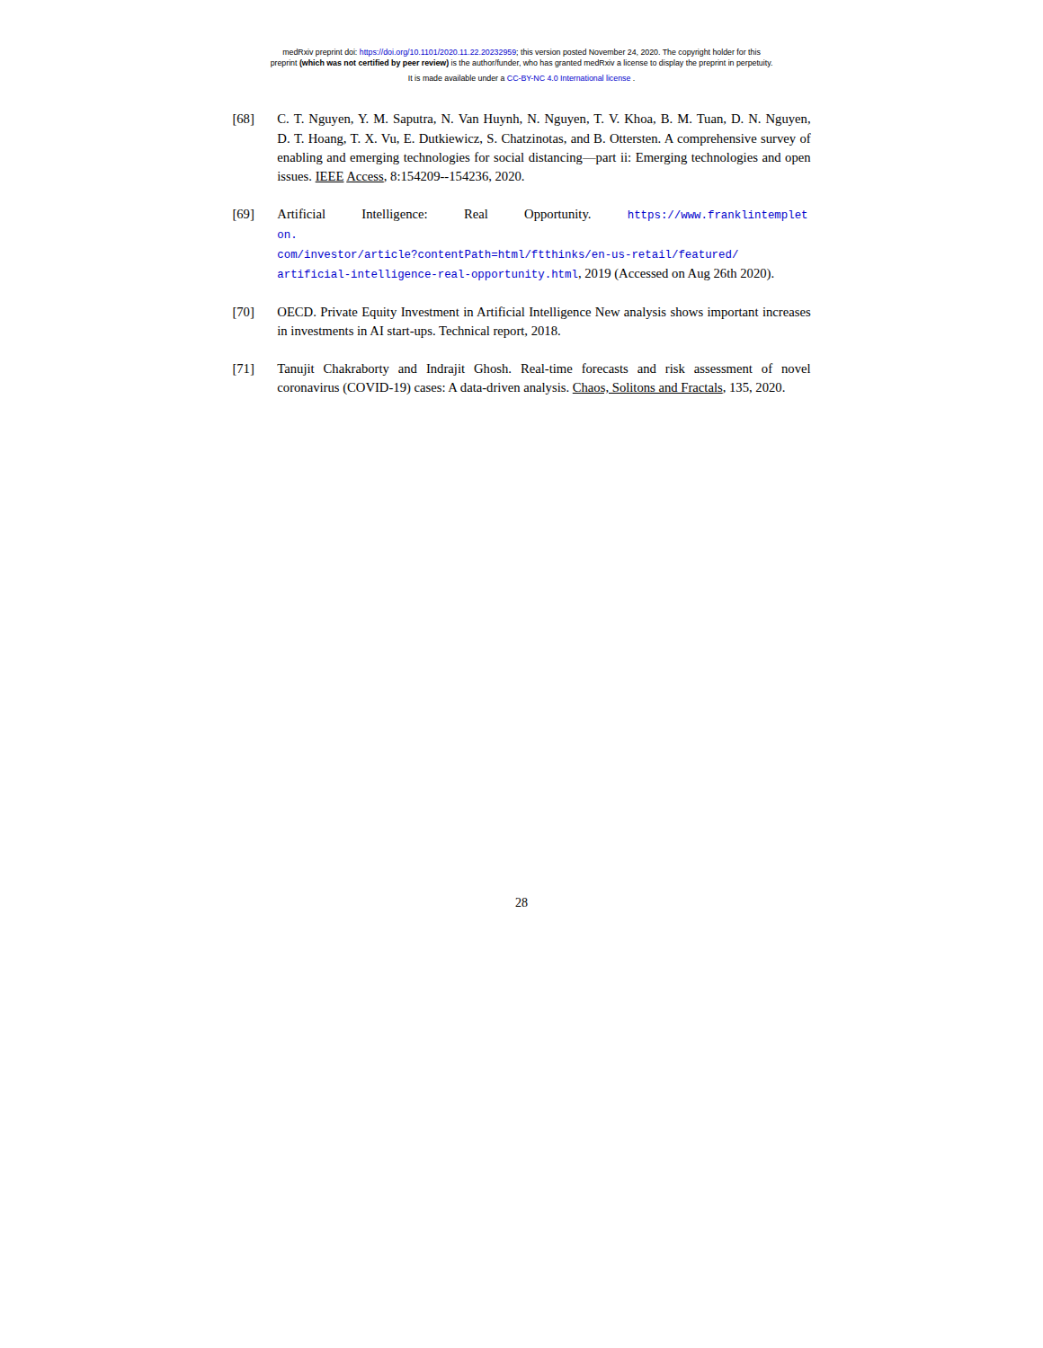medRxiv preprint doi: https://doi.org/10.1101/2020.11.22.20232959; this version posted November 24, 2020. The copyright holder for this
preprint (which was not certified by peer review) is the author/funder, who has granted medRxiv a license to display the preprint in perpetuity.
It is made available under a CC-BY-NC 4.0 International license .
[68] C. T. Nguyen, Y. M. Saputra, N. Van Huynh, N. Nguyen, T. V. Khoa, B. M. Tuan, D. N. Nguyen, D. T. Hoang, T. X. Vu, E. Dutkiewicz, S. Chatzinotas, and B. Ottersten. A comprehensive survey of enabling and emerging technologies for social distancing—part ii: Emerging technologies and open issues. IEEE Access, 8:154209--154236, 2020.
[69] Artificial Intelligence: Real Opportunity. https://www.franklintempleton. com/investor/article?contentPath=html/ftthinks/en-us-retail/featured/
artificial-intelligence-real-opportunity.html, 2019 (Accessed on Aug 26th 2020).
[70] OECD. Private Equity Investment in Artificial Intelligence New analysis shows important increases in investments in AI start-ups. Technical report, 2018.
[71] Tanujit Chakraborty and Indrajit Ghosh. Real-time forecasts and risk assessment of novel coronavirus (COVID-19) cases: A data-driven analysis. Chaos, Solitons and Fractals, 135, 2020.
28